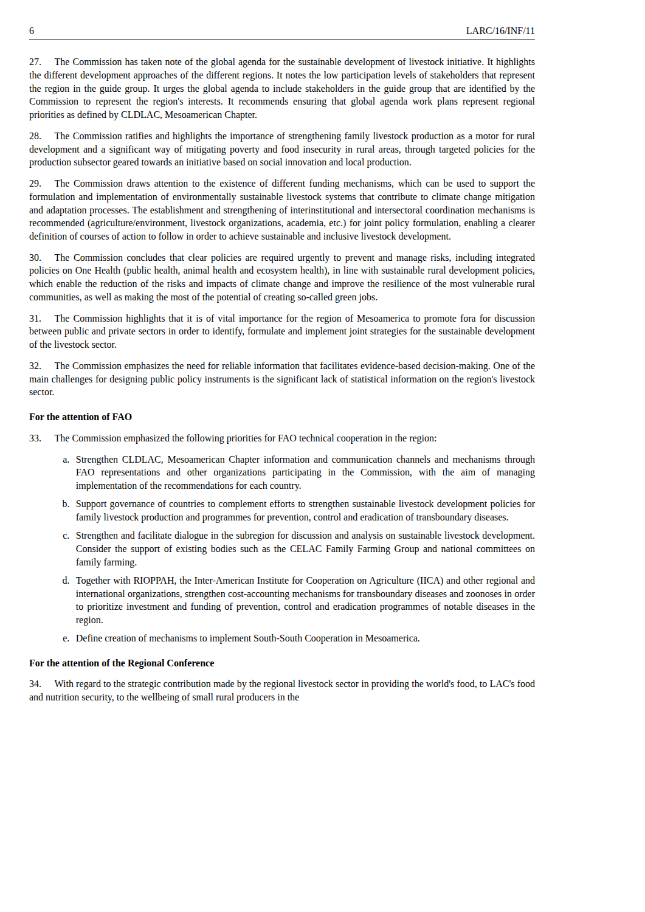6 LARC/16/INF/11
27. The Commission has taken note of the global agenda for the sustainable development of livestock initiative. It highlights the different development approaches of the different regions. It notes the low participation levels of stakeholders that represent the region in the guide group. It urges the global agenda to include stakeholders in the guide group that are identified by the Commission to represent the region's interests. It recommends ensuring that global agenda work plans represent regional priorities as defined by CLDLAC, Mesoamerican Chapter.
28. The Commission ratifies and highlights the importance of strengthening family livestock production as a motor for rural development and a significant way of mitigating poverty and food insecurity in rural areas, through targeted policies for the production subsector geared towards an initiative based on social innovation and local production.
29. The Commission draws attention to the existence of different funding mechanisms, which can be used to support the formulation and implementation of environmentally sustainable livestock systems that contribute to climate change mitigation and adaptation processes. The establishment and strengthening of interinstitutional and intersectoral coordination mechanisms is recommended (agriculture/environment, livestock organizations, academia, etc.) for joint policy formulation, enabling a clearer definition of courses of action to follow in order to achieve sustainable and inclusive livestock development.
30. The Commission concludes that clear policies are required urgently to prevent and manage risks, including integrated policies on One Health (public health, animal health and ecosystem health), in line with sustainable rural development policies, which enable the reduction of the risks and impacts of climate change and improve the resilience of the most vulnerable rural communities, as well as making the most of the potential of creating so-called green jobs.
31. The Commission highlights that it is of vital importance for the region of Mesoamerica to promote fora for discussion between public and private sectors in order to identify, formulate and implement joint strategies for the sustainable development of the livestock sector.
32. The Commission emphasizes the need for reliable information that facilitates evidence-based decision-making. One of the main challenges for designing public policy instruments is the significant lack of statistical information on the region's livestock sector.
For the attention of FAO
33. The Commission emphasized the following priorities for FAO technical cooperation in the region:
Strengthen CLDLAC, Mesoamerican Chapter information and communication channels and mechanisms through FAO representations and other organizations participating in the Commission, with the aim of managing implementation of the recommendations for each country.
Support governance of countries to complement efforts to strengthen sustainable livestock development policies for family livestock production and programmes for prevention, control and eradication of transboundary diseases.
Strengthen and facilitate dialogue in the subregion for discussion and analysis on sustainable livestock development. Consider the support of existing bodies such as the CELAC Family Farming Group and national committees on family farming.
Together with RIOPPAH, the Inter-American Institute for Cooperation on Agriculture (IICA) and other regional and international organizations, strengthen cost-accounting mechanisms for transboundary diseases and zoonoses in order to prioritize investment and funding of prevention, control and eradication programmes of notable diseases in the region.
Define creation of mechanisms to implement South-South Cooperation in Mesoamerica.
For the attention of the Regional Conference
34. With regard to the strategic contribution made by the regional livestock sector in providing the world's food, to LAC's food and nutrition security, to the wellbeing of small rural producers in the